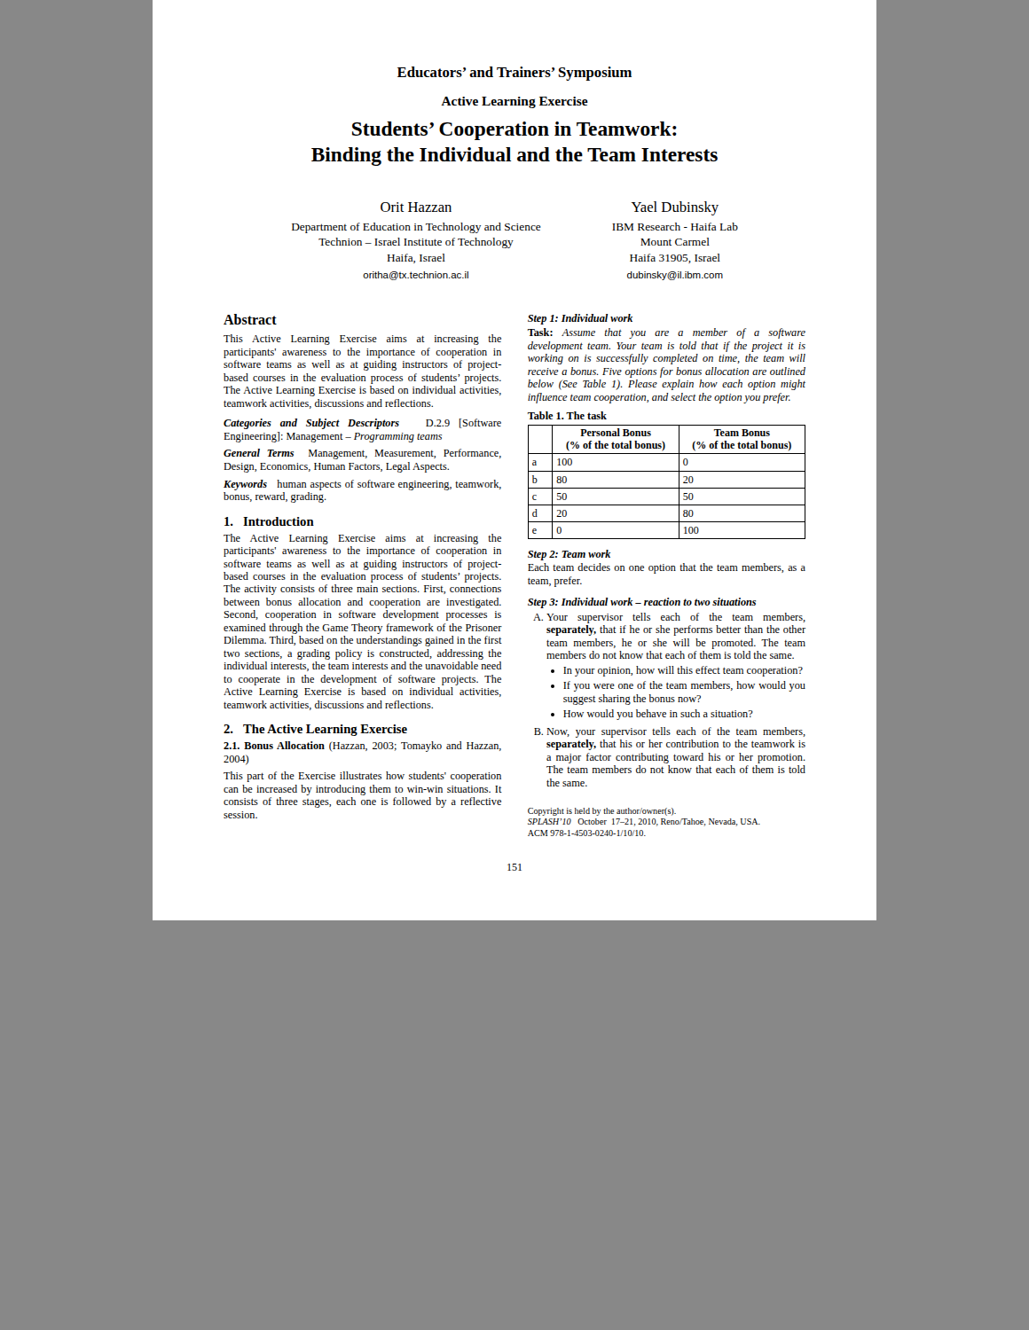Educators’ and Trainers’ Symposium
Active Learning Exercise
Students’ Cooperation in Teamwork:
Binding the Individual and the Team Interests
Orit Hazzan
Department of Education in Technology and Science
Technion – Israel Institute of Technology
Haifa, Israel
oritha@tx.technion.ac.il
Yael Dubinsky
IBM Research - Haifa Lab
Mount Carmel
Haifa 31905, Israel
dubinsky@il.ibm.com
Abstract
This Active Learning Exercise aims at increasing the participants' awareness to the importance of cooperation in software teams as well as at guiding instructors of project-based courses in the evaluation process of students’ projects. The Active Learning Exercise is based on individual activities, teamwork activities, discussions and reflections.
Categories and Subject Descriptors D.2.9 [Software Engineering]: Management – Programming teams
General Terms Management, Measurement, Performance, Design, Economics, Human Factors, Legal Aspects.
Keywords human aspects of software engineering, teamwork, bonus, reward, grading.
1. Introduction
The Active Learning Exercise aims at increasing the participants' awareness to the importance of cooperation in software teams as well as at guiding instructors of project-based courses in the evaluation process of students’ projects. The activity consists of three main sections. First, connections between bonus allocation and cooperation are investigated. Second, cooperation in software development processes is examined through the Game Theory framework of the Prisoner Dilemma. Third, based on the understandings gained in the first two sections, a grading policy is constructed, addressing the individual interests, the team interests and the unavoidable need to cooperate in the development of software projects. The Active Learning Exercise is based on individual activities, teamwork activities, discussions and reflections.
2. The Active Learning Exercise
2.1. Bonus Allocation (Hazzan, 2003; Tomayko and Hazzan, 2004)
This part of the Exercise illustrates how students' cooperation can be increased by introducing them to win-win situations. It consists of three stages, each one is followed by a reflective session.
Step 1: Individual work
Task: Assume that you are a member of a software development team. Your team is told that if the project it is working on is successfully completed on time, the team will receive a bonus. Five options for bonus allocation are outlined below (See Table 1). Please explain how each option might influence team cooperation, and select the option you prefer.
Table 1. The task
| | Personal Bonus (% of the total bonus) | Team Bonus (% of the total bonus) |
| --- | --- | --- |
| a | 100 | 0 |
| b | 80 | 20 |
| c | 50 | 50 |
| d | 20 | 80 |
| e | 0 | 100 |
Step 2: Team work
Each team decides on one option that the team members, as a team, prefer.
Step 3: Individual work – reaction to two situations
Your supervisor tells each of the team members, separately, that if he or she performs better than the other team members, he or she will be promoted. The team members do not know that each of them is told the same.
In your opinion, how will this effect team cooperation?
If you were one of the team members, how would you suggest sharing the bonus now?
How would you behave in such a situation?
Now, your supervisor tells each of the team members, separately, that his or her contribution to the teamwork is a major factor contributing toward his or her promotion. The team members do not know that each of them is told the same.
Copyright is held by the author/owner(s).
SPLASH’10 October 17–21, 2010, Reno/Tahoe, Nevada, USA.
ACM 978-1-4503-0240-1/10/10.
151